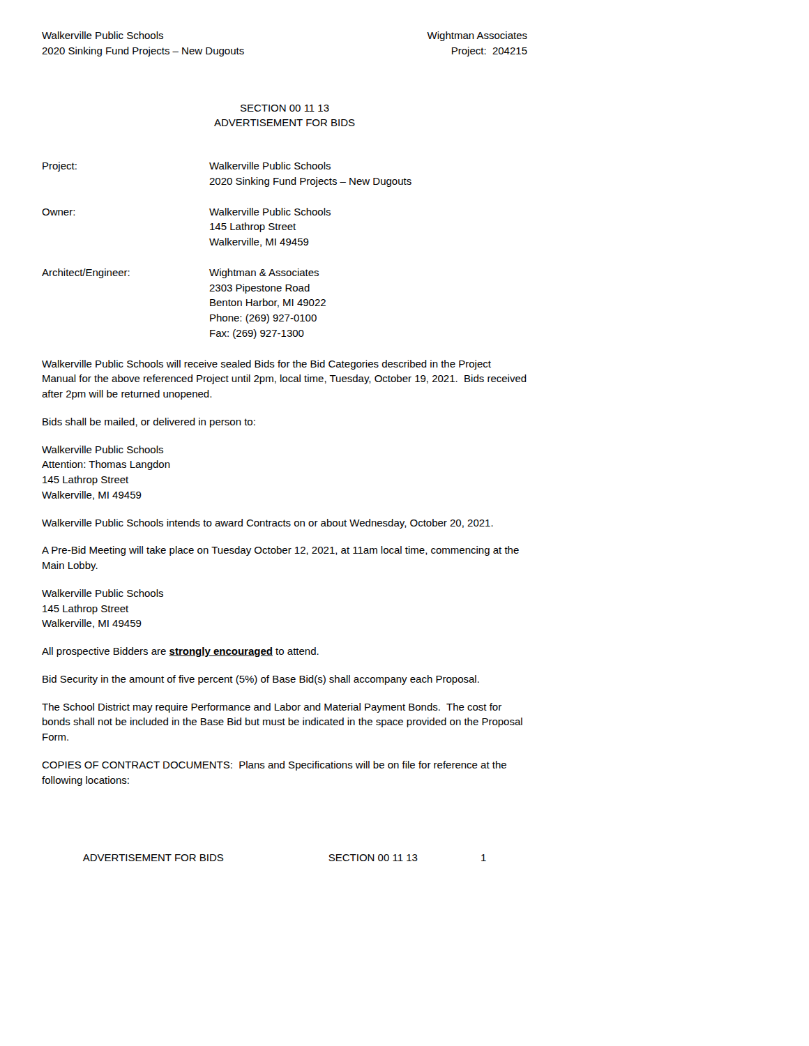Walkerville Public Schools
2020 Sinking Fund Projects – New Dugouts
Wightman Associates
Project: 204215
SECTION 00 11 13
ADVERTISEMENT FOR BIDS
Project:
Walkerville Public Schools
2020 Sinking Fund Projects – New Dugouts
Owner:
Walkerville Public Schools
145 Lathrop Street
Walkerville, MI 49459
Architect/Engineer:
Wightman & Associates
2303 Pipestone Road
Benton Harbor, MI 49022
Phone: (269) 927-0100
Fax: (269) 927-1300
Walkerville Public Schools will receive sealed Bids for the Bid Categories described in the Project Manual for the above referenced Project until 2pm, local time, Tuesday, October 19, 2021. Bids received after 2pm will be returned unopened.
Bids shall be mailed, or delivered in person to:
Walkerville Public Schools
Attention: Thomas Langdon
145 Lathrop Street
Walkerville, MI 49459
Walkerville Public Schools intends to award Contracts on or about Wednesday, October 20, 2021.
A Pre-Bid Meeting will take place on Tuesday October 12, 2021, at 11am local time, commencing at the Main Lobby.
Walkerville Public Schools
145 Lathrop Street
Walkerville, MI 49459
All prospective Bidders are strongly encouraged to attend.
Bid Security in the amount of five percent (5%) of Base Bid(s) shall accompany each Proposal.
The School District may require Performance and Labor and Material Payment Bonds. The cost for bonds shall not be included in the Base Bid but must be indicated in the space provided on the Proposal Form.
COPIES OF CONTRACT DOCUMENTS: Plans and Specifications will be on file for reference at the following locations:
ADVERTISEMENT FOR BIDS SECTION 00 11 13 1